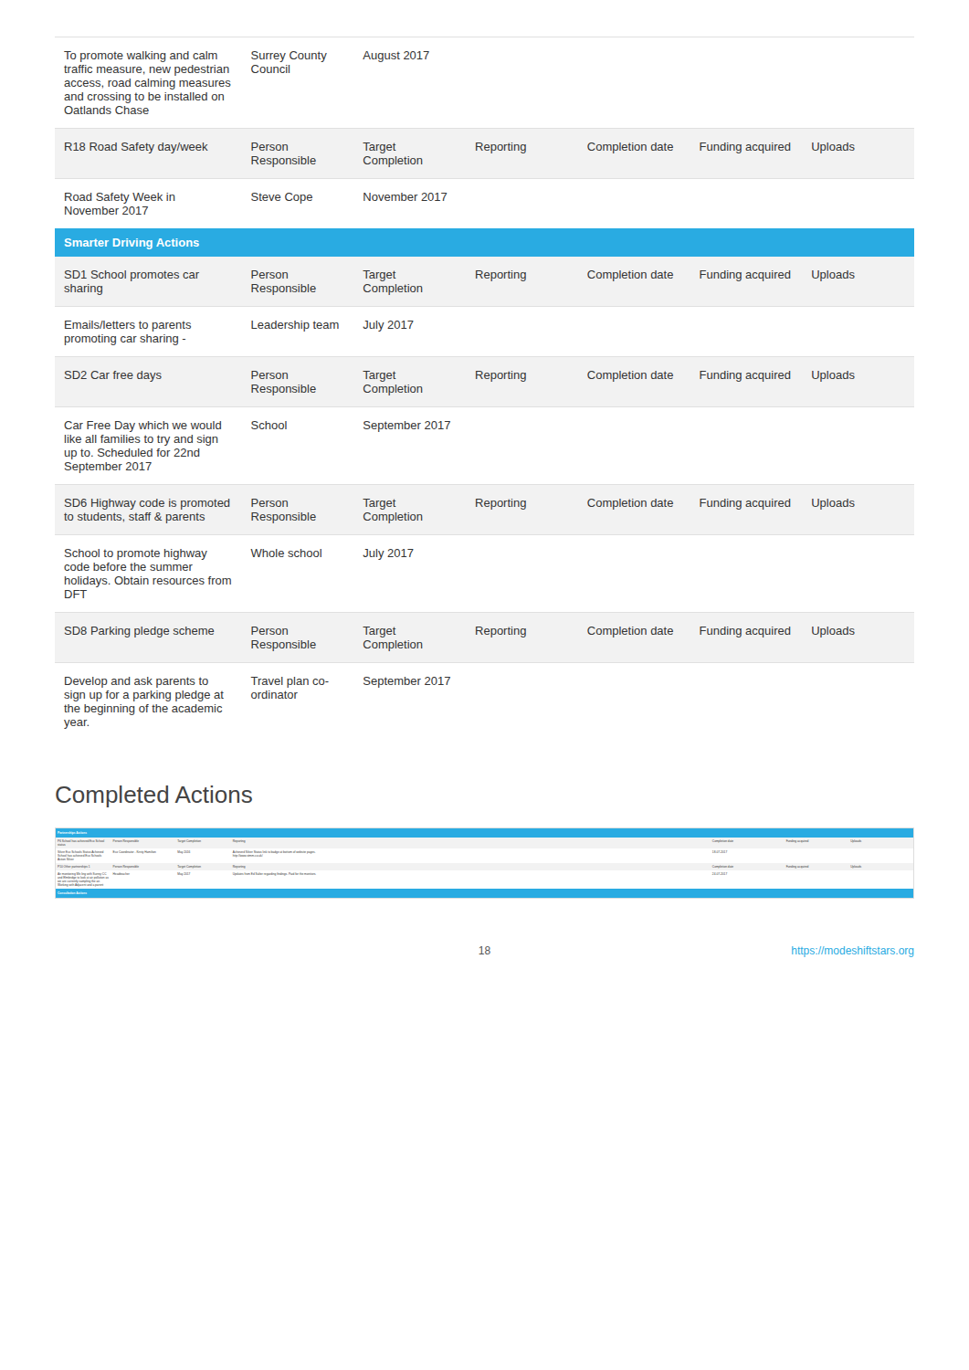| To promote walking and calm traffic measure, new pedestrian access, road calming measures and crossing to be installed on Oatlands Chase | Surrey County Council | August 2017 | | | | |
| R18 Road Safety day/week | Person Responsible | Target Completion | Reporting | Completion date | Funding acquired | Uploads |
| Road Safety Week in November 2017 | Steve Cope | November 2017 | | | | |
| Smarter Driving Actions |
| SD1 School promotes car sharing | Person Responsible | Target Completion | Reporting | Completion date | Funding acquired | Uploads |
| Emails/letters to parents promoting car sharing - | Leadership team | July 2017 | | | | |
| SD2 Car free days | Person Responsible | Target Completion | Reporting | Completion date | Funding acquired | Uploads |
| Car Free Day which we would like all families to try and sign up to. Scheduled for 22nd September 2017 | School | September 2017 | | | | |
| SD6 Highway code is promoted to students, staff & parents | Person Responsible | Target Completion | Reporting | Completion date | Funding acquired | Uploads |
| School to promote highway code before the summer holidays. Obtain resources from DFT | Whole school | July 2017 | | | | |
| SD8 Parking pledge scheme | Person Responsible | Target Completion | Reporting | Completion date | Funding acquired | Uploads |
| Develop and ask parents to sign up for a parking pledge at the beginning of the academic year. | Travel plan co-ordinator | September 2017 | | | | |
Completed Actions
| Partnerships Actions |
| P6 School has achieved Eco School status | Person Responsible | Target Completion | Reporting | Completion date | Funding acquired | Uploads |
| Silver Eco Schools Status Achieved School has achieved Eco Schools Action Silver | Eco Coordinator - Kirsty Hamilton | May 2016 | Achieved Silver Status link to badge at bottom of website pages. http://www.stmm.co.uk/ | 18-07-2017 | | |
| P10 Other partnerships 1 | Person Responsible | Target Completion | Reporting | Completion date | Funding acquired | Uploads |
| Air monitoring We ling with Surrey CC and Elmbridge to look at air pollution as we are currently sampling the air. Working with Adjacent and a parent | Headteacher | May 2017 | Updates from Ed Salter regarding findings. Paid for the monitors. | 24-07-2017 | | |
| Consultation Actions |
18
https://modeshiftstars.org